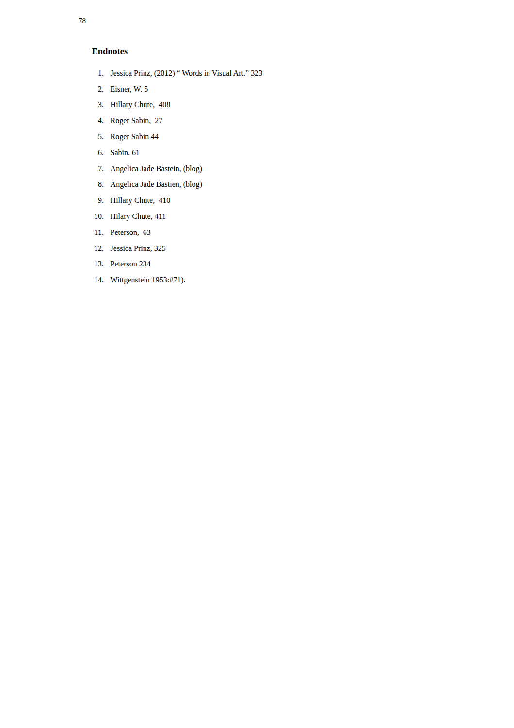78
Endnotes
Jessica Prinz, (2012) “ Words in Visual Art.” 323
Eisner, W. 5
Hillary Chute, 408
Roger Sabin, 27
Roger Sabin 44
Sabin. 61
Angelica Jade Bastein, (blog)
Angelica Jade Bastien, (blog)
Hillary Chute, 410
Hilary Chute, 411
Peterson, 63
Jessica Prinz, 325
Peterson 234
Wittgenstein 1953:#71).